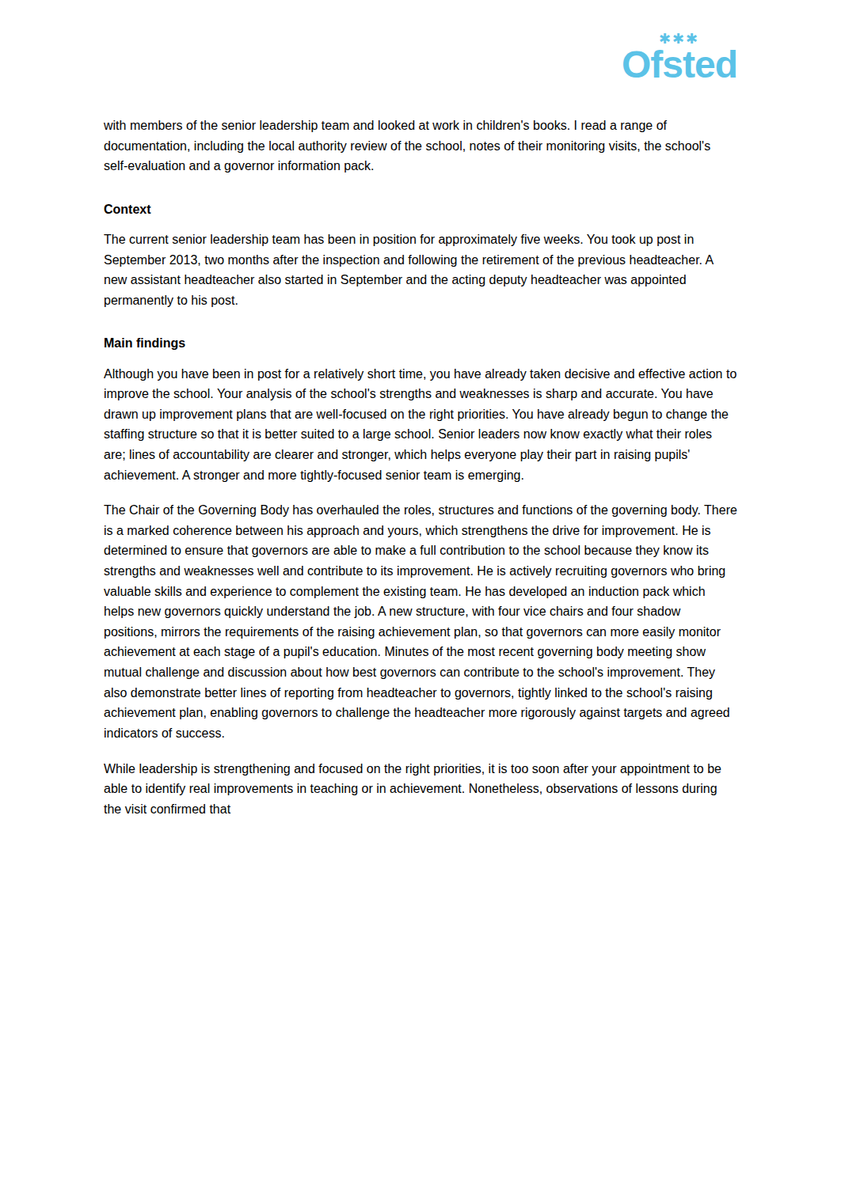✱✱✱
Ofsted
with members of the senior leadership team and looked at work in children's books. I read a range of documentation, including the local authority review of the school, notes of their monitoring visits, the school's self-evaluation and a governor information pack.
Context
The current senior leadership team has been in position for approximately five weeks. You took up post in September 2013, two months after the inspection and following the retirement of the previous headteacher. A new assistant headteacher also started in September and the acting deputy headteacher was appointed permanently to his post.
Main findings
Although you have been in post for a relatively short time, you have already taken decisive and effective action to improve the school. Your analysis of the school's strengths and weaknesses is sharp and accurate. You have drawn up improvement plans that are well-focused on the right priorities. You have already begun to change the staffing structure so that it is better suited to a large school. Senior leaders now know exactly what their roles are; lines of accountability are clearer and stronger, which helps everyone play their part in raising pupils' achievement. A stronger and more tightly-focused senior team is emerging.
The Chair of the Governing Body has overhauled the roles, structures and functions of the governing body. There is a marked coherence between his approach and yours, which strengthens the drive for improvement. He is determined to ensure that governors are able to make a full contribution to the school because they know its strengths and weaknesses well and contribute to its improvement. He is actively recruiting governors who bring valuable skills and experience to complement the existing team. He has developed an induction pack which helps new governors quickly understand the job. A new structure, with four vice chairs and four shadow positions, mirrors the requirements of the raising achievement plan, so that governors can more easily monitor achievement at each stage of a pupil's education. Minutes of the most recent governing body meeting show mutual challenge and discussion about how best governors can contribute to the school's improvement. They also demonstrate better lines of reporting from headteacher to governors, tightly linked to the school's raising achievement plan, enabling governors to challenge the headteacher more rigorously against targets and agreed indicators of success.
While leadership is strengthening and focused on the right priorities, it is too soon after your appointment to be able to identify real improvements in teaching or in achievement. Nonetheless, observations of lessons during the visit confirmed that